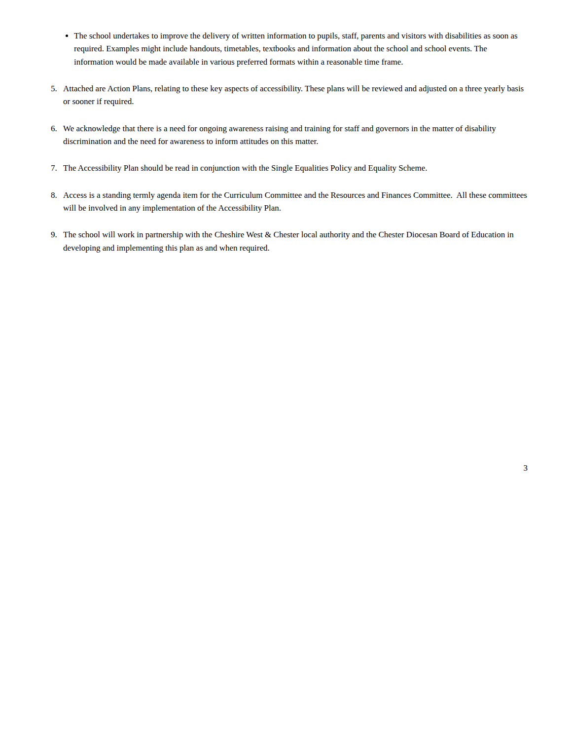The school undertakes to improve the delivery of written information to pupils, staff, parents and visitors with disabilities as soon as required. Examples might include handouts, timetables, textbooks and information about the school and school events. The information would be made available in various preferred formats within a reasonable time frame.
Attached are Action Plans, relating to these key aspects of accessibility. These plans will be reviewed and adjusted on a three yearly basis or sooner if required.
We acknowledge that there is a need for ongoing awareness raising and training for staff and governors in the matter of disability discrimination and the need for awareness to inform attitudes on this matter.
The Accessibility Plan should be read in conjunction with the Single Equalities Policy and Equality Scheme.
Access is a standing termly agenda item for the Curriculum Committee and the Resources and Finances Committee. All these committees will be involved in any implementation of the Accessibility Plan.
The school will work in partnership with the Cheshire West & Chester local authority and the Chester Diocesan Board of Education in developing and implementing this plan as and when required.
3